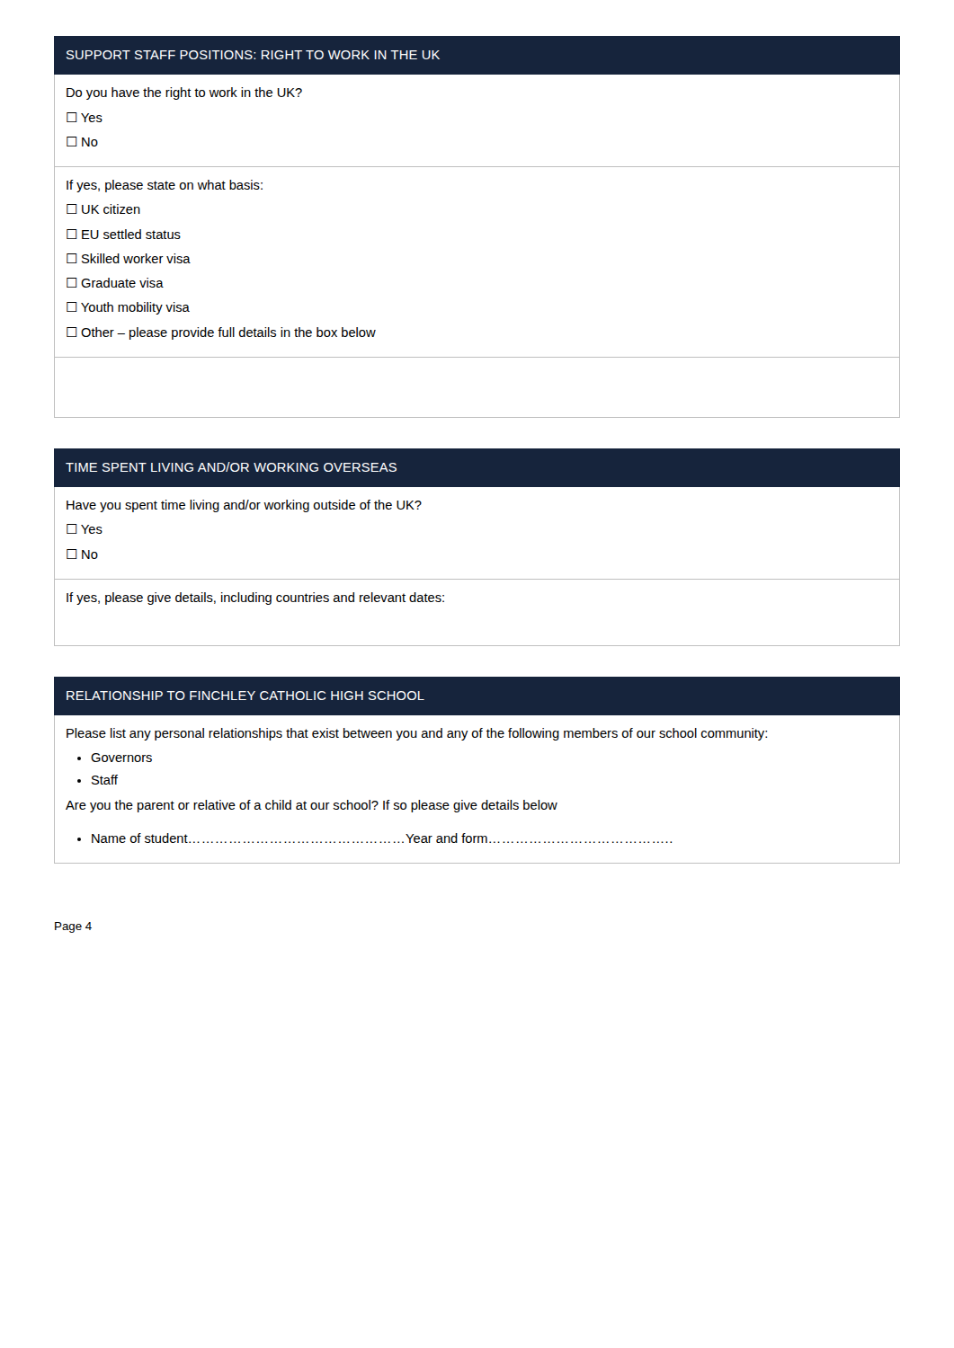| SUPPORT STAFF POSITIONS: RIGHT TO WORK IN THE UK |
| --- |
| Do you have the right to work in the UK? ☐ Yes ☐ No |
| If yes, please state on what basis: ☐ UK citizen ☐ EU settled status ☐ Skilled worker visa ☐ Graduate visa ☐ Youth mobility visa ☐ Other – please provide full details in the box below |
| TIME SPENT LIVING AND/OR WORKING OVERSEAS |
| --- |
| Have you spent time living and/or working outside of the UK? ☐ Yes ☐ No |
| If yes, please give details, including countries and relevant dates: |
| RELATIONSHIP TO FINCHLEY CATHOLIC HIGH SCHOOL |
| --- |
| Please list any personal relationships that exist between you and any of the following members of our school community: Governors Staff Are you the parent or relative of a child at our school? If so please give details below Name of student ………………………………………… Year and form ………………………………….. |
Page 4